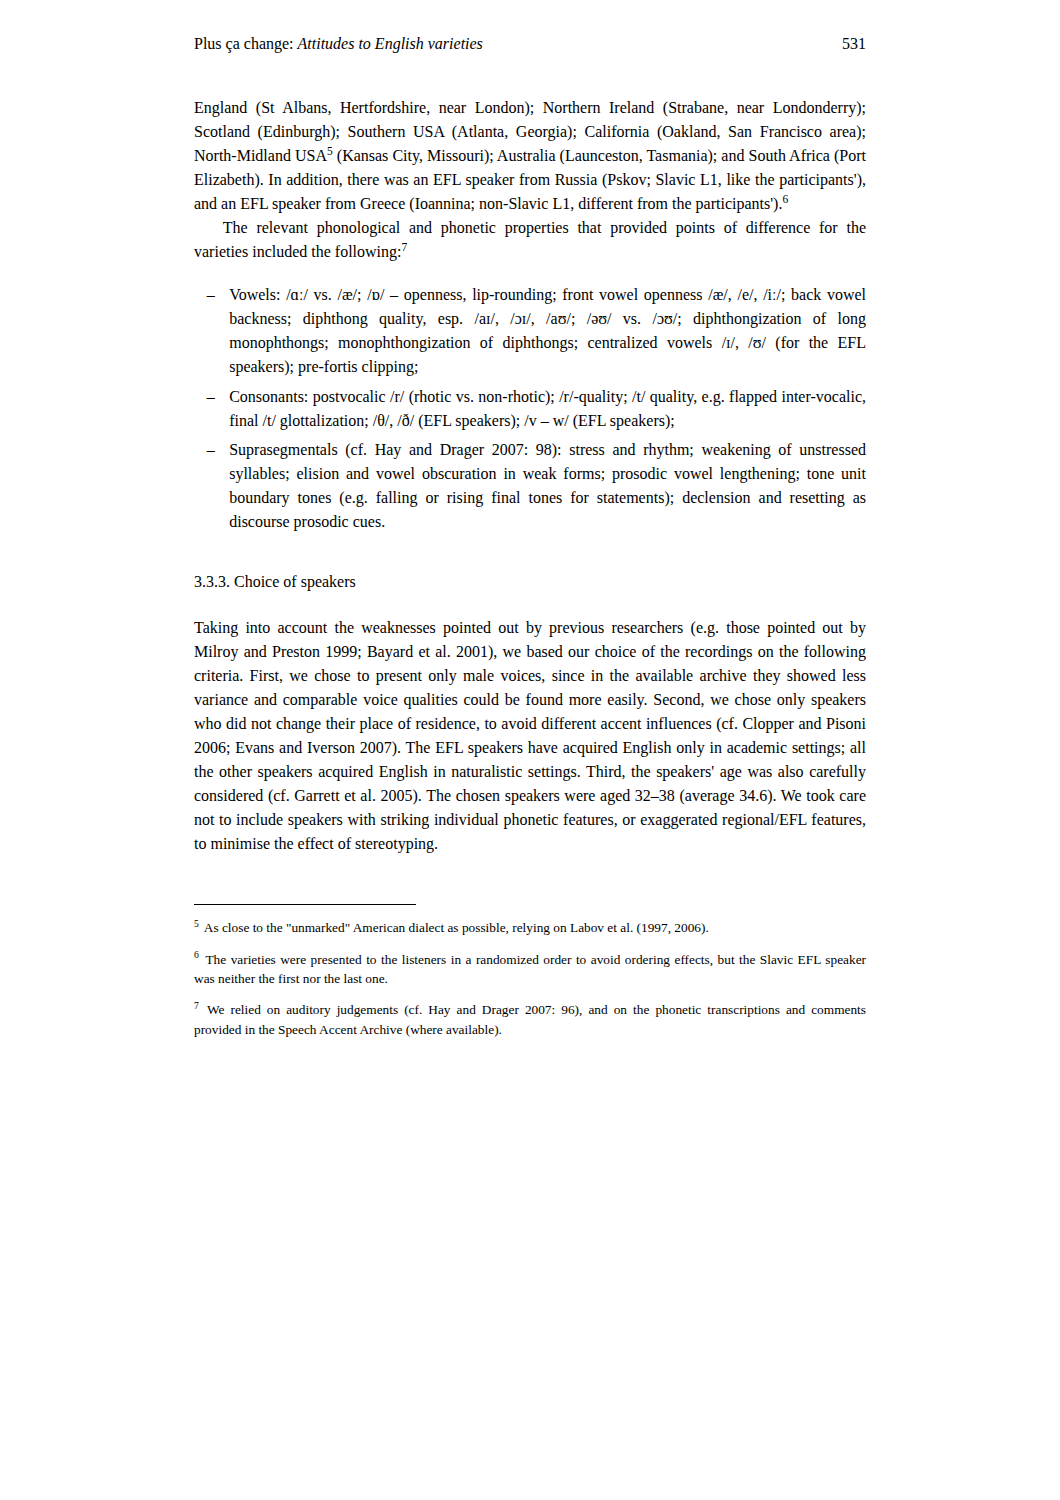Plus ça change: Attitudes to English varieties 531
England (St Albans, Hertfordshire, near London); Northern Ireland (Strabane, near Londonderry); Scotland (Edinburgh); Southern USA (Atlanta, Georgia); California (Oakland, San Francisco area); North-Midland USA5 (Kansas City, Missouri); Australia (Launceston, Tasmania); and South Africa (Port Elizabeth). In addition, there was an EFL speaker from Russia (Pskov; Slavic L1, like the participants'), and an EFL speaker from Greece (Ioannina; non-Slavic L1, different from the participants').6
The relevant phonological and phonetic properties that provided points of difference for the varieties included the following:7
Vowels: /ɑː/ vs. /æ/; /ɒ/ – openness, lip-rounding; front vowel openness /æ/, /e/, /iː/; back vowel backness; diphthong quality, esp. /aɪ/, /ɔɪ/, /aʊ/; /əʊ/ vs. /ɔʊ/; diphthongization of long monophthongs; monophthongization of diphthongs; centralized vowels /ɪ/, /ʊ/ (for the EFL speakers); pre-fortis clipping;
Consonants: postvocalic /r/ (rhotic vs. non-rhotic); /r/-quality; /t/ quality, e.g. flapped inter-vocalic, final /t/ glottalization; /θ/, /ð/ (EFL speakers); /v – w/ (EFL speakers);
Suprasegmentals (cf. Hay and Drager 2007: 98): stress and rhythm; weakening of unstressed syllables; elision and vowel obscuration in weak forms; prosodic vowel lengthening; tone unit boundary tones (e.g. falling or rising final tones for statements); declension and resetting as discourse prosodic cues.
3.3.3. Choice of speakers
Taking into account the weaknesses pointed out by previous researchers (e.g. those pointed out by Milroy and Preston 1999; Bayard et al. 2001), we based our choice of the recordings on the following criteria. First, we chose to present only male voices, since in the available archive they showed less variance and comparable voice qualities could be found more easily. Second, we chose only speakers who did not change their place of residence, to avoid different accent influences (cf. Clopper and Pisoni 2006; Evans and Iverson 2007). The EFL speakers have acquired English only in academic settings; all the other speakers acquired English in naturalistic settings. Third, the speakers' age was also carefully considered (cf. Garrett et al. 2005). The chosen speakers were aged 32–38 (average 34.6). We took care not to include speakers with striking individual phonetic features, or exaggerated regional/EFL features, to minimise the effect of stereotyping.
5 As close to the "unmarked" American dialect as possible, relying on Labov et al. (1997, 2006).
6 The varieties were presented to the listeners in a randomized order to avoid ordering effects, but the Slavic EFL speaker was neither the first nor the last one.
7 We relied on auditory judgements (cf. Hay and Drager 2007: 96), and on the phonetic transcriptions and comments provided in the Speech Accent Archive (where available).